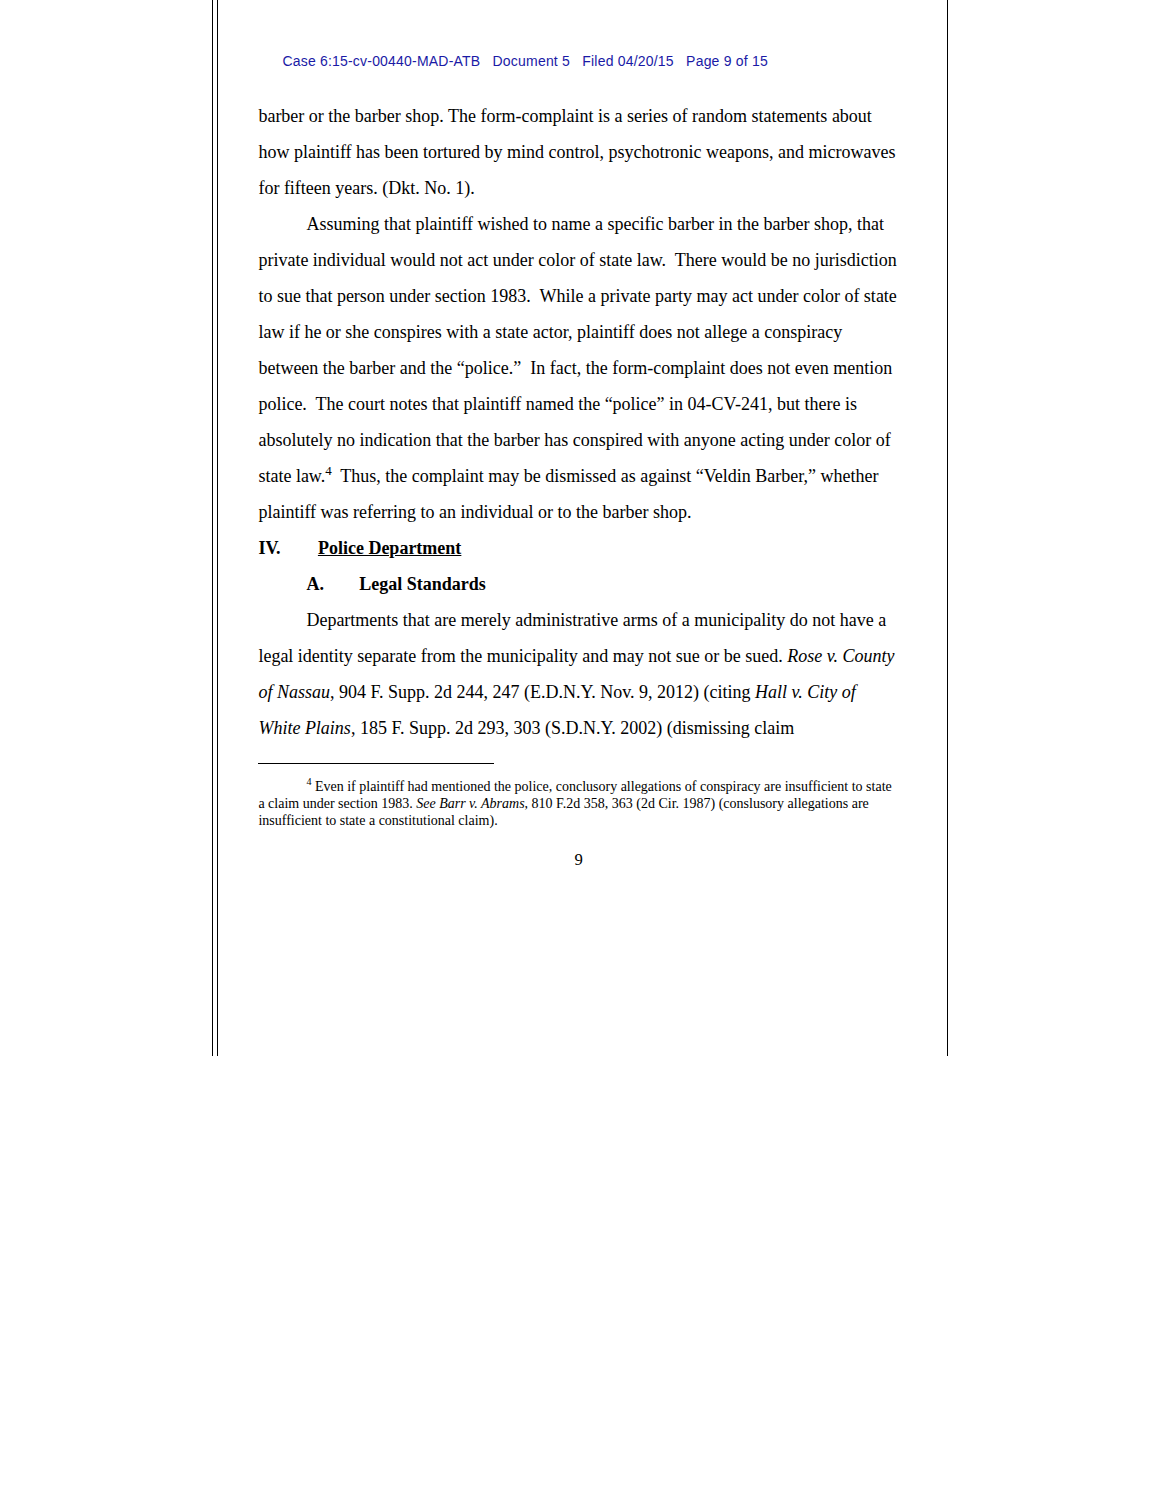Case 6:15-cv-00440-MAD-ATB Document 5 Filed 04/20/15 Page 9 of 15
barber or the barber shop. The form-complaint is a series of random statements about how plaintiff has been tortured by mind control, psychotronic weapons, and microwaves for fifteen years. (Dkt. No. 1).
Assuming that plaintiff wished to name a specific barber in the barber shop, that private individual would not act under color of state law. There would be no jurisdiction to sue that person under section 1983. While a private party may act under color of state law if he or she conspires with a state actor, plaintiff does not allege a conspiracy between the barber and the “police.” In fact, the form-complaint does not even mention police. The court notes that plaintiff named the “police” in 04-CV-241, but there is absolutely no indication that the barber has conspired with anyone acting under color of state law.4 Thus, the complaint may be dismissed as against “Veldin Barber,” whether plaintiff was referring to an individual or to the barber shop.
IV.
Police Department
A.
Legal Standards
Departments that are merely administrative arms of a municipality do not have a legal identity separate from the municipality and may not sue or be sued. Rose v. County of Nassau, 904 F. Supp. 2d 244, 247 (E.D.N.Y. Nov. 9, 2012) (citing Hall v. City of White Plains, 185 F. Supp. 2d 293, 303 (S.D.N.Y. 2002) (dismissing claim
4 Even if plaintiff had mentioned the police, conclusory allegations of conspiracy are insufficient to state a claim under section 1983. See Barr v. Abrams, 810 F.2d 358, 363 (2d Cir. 1987) (conslusory allegations are insufficient to state a constitutional claim).
9